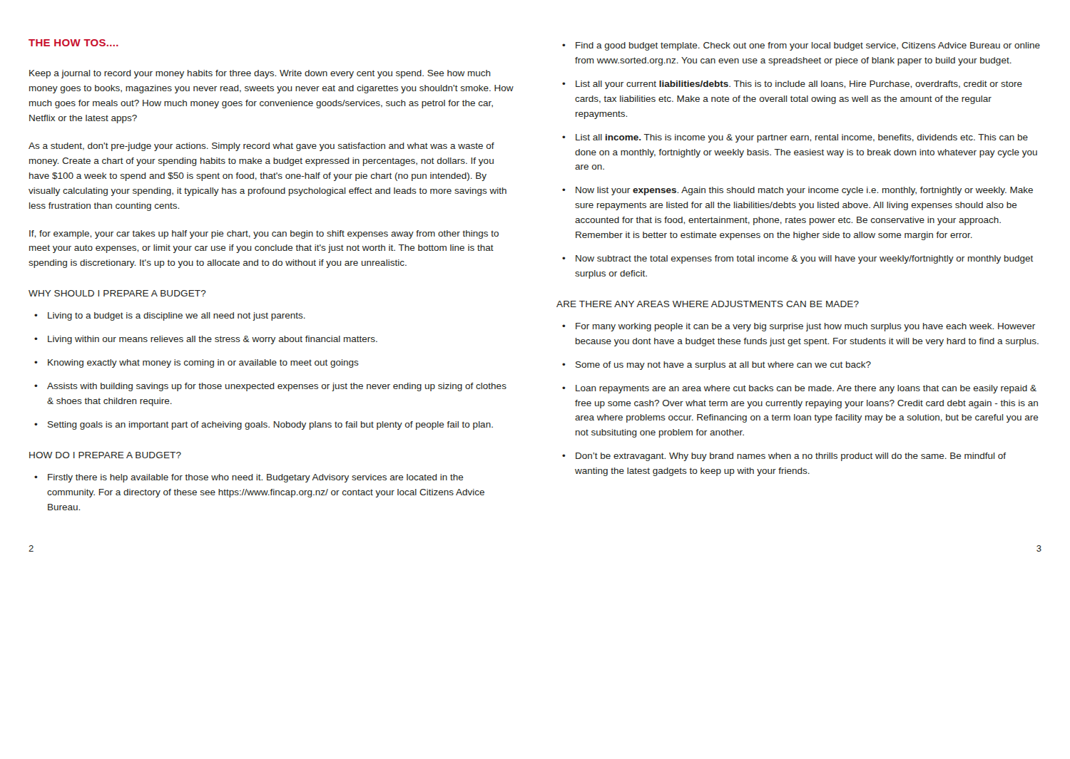The How TOs....
Keep a journal to record your money habits for three days. Write down every cent you spend. See how much money goes to books, magazines you never read, sweets you never eat and cigarettes you shouldn't smoke. How much goes for meals out? How much money goes for convenience goods/services, such as petrol for the car, Netflix or the latest apps?
As a student, don't pre-judge your actions. Simply record what gave you satisfaction and what was a waste of money. Create a chart of your spending habits to make a budget expressed in percentages, not dollars. If you have $100 a week to spend and $50 is spent on food, that's one-half of your pie chart (no pun intended). By visually calculating your spending, it typically has a profound psychological effect and leads to more savings with less frustration than counting cents.
If, for example, your car takes up half your pie chart, you can begin to shift expenses away from other things to meet your auto expenses, or limit your car use if you conclude that it's just not worth it. The bottom line is that spending is discretionary. It's up to you to allocate and to do without if you are unrealistic.
Why should I prepare a budget?
Living to a budget is a discipline we all need not just parents.
Living within our means relieves all the stress & worry about financial matters.
Knowing exactly what money is coming in or available to meet out goings
Assists with building savings up for those unexpected expenses or just the never ending up sizing of clothes & shoes that children require.
Setting goals is an important part of acheiving goals. Nobody plans to fail but plenty of people fail to plan.
How do I prepare a budget?
Firstly there is help available for those who need it. Budgetary Advisory services are located in the community. For a directory of these see https://www.fincap.org.nz/ or contact your local Citizens Advice Bureau.
2
Find a good budget template. Check out one from your local budget service, Citizens Advice Bureau or online from www.sorted.org.nz. You can even use a spreadsheet or piece of blank paper to build your budget.
List all your current liabilities/debts. This is to include all loans, Hire Purchase, overdrafts, credit or store cards, tax liabilities etc. Make a note of the overall total owing as well as the amount of the regular repayments.
List all income. This is income you & your partner earn, rental income, benefits, dividends etc. This can be done on a monthly, fortnightly or weekly basis. The easiest way is to break down into whatever pay cycle you are on.
Now list your expenses. Again this should match your income cycle i.e. monthly, fortnightly or weekly. Make sure repayments are listed for all the liabilities/debts you listed above. All living expenses should also be accounted for that is food, entertainment, phone, rates power etc. Be conservative in your approach. Remember it is better to estimate expenses on the higher side to allow some margin for error.
Now subtract the total expenses from total income & you will have your weekly/fortnightly or monthly budget surplus or deficit.
Are there any areas where adjustments can be made?
For many working people it can be a very big surprise just how much surplus you have each week. However because you dont have a budget these funds just get spent. For students it will be very hard to find a surplus.
Some of us may not have a surplus at all but where can we cut back?
Loan repayments are an area where cut backs can be made. Are there any loans that can be easily repaid & free up some cash? Over what term are you currently repaying your loans? Credit card debt again - this is an area where problems occur. Refinancing on a term loan type facility may be a solution, but be careful you are not subsituting one problem for another.
Don’t be extravagant. Why buy brand names when a no thrills product will do the same. Be mindful of wanting the latest gadgets to keep up with your friends.
3